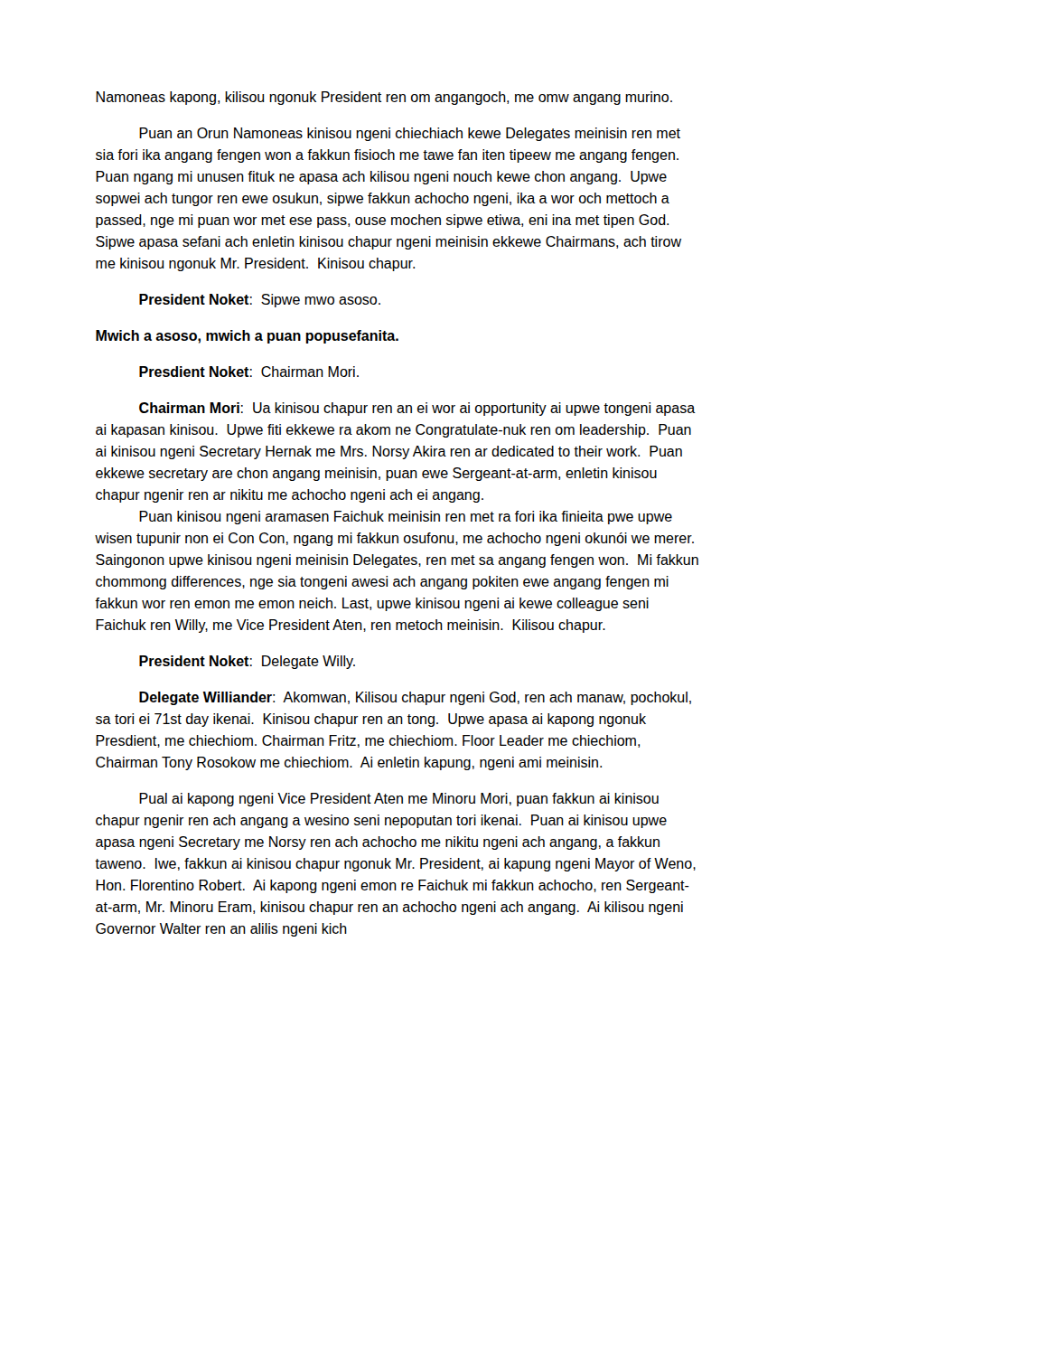Namoneas kapong, kilisou ngonuk President ren om angangoch, me omw angang murino.
Puan an Orun Namoneas kinisou ngeni chiechiach kewe Delegates meinisin ren met sia fori ika angang fengen won a fakkun fisioch me tawe fan iten tipeew me angang fengen. Puan ngang mi unusen fituk ne apasa ach kilisou ngeni nouch kewe chon angang. Upwe sopwei ach tungor ren ewe osukun, sipwe fakkun achocho ngeni, ika a wor och mettoch a passed, nge mi puan wor met ese pass, ouse mochen sipwe etiwa, eni ina met tipen God. Sipwe apasa sefani ach enletin kinisou chapur ngeni meinisin ekkewe Chairmans, ach tirow me kinisou ngonuk Mr. President. Kinisou chapur.
President Noket: Sipwe mwo asoso.
Mwich a asoso, mwich a puan popusefanita.
Presdient Noket: Chairman Mori.
Chairman Mori: Ua kinisou chapur ren an ei wor ai opportunity ai upwe tongeni apasa ai kapasan kinisou. Upwe fiti ekkewe ra akom ne Congratulate-nuk ren om leadership. Puan ai kinisou ngeni Secretary Hernak me Mrs. Norsy Akira ren ar dedicated to their work. Puan ekkewe secretary are chon angang meinisin, puan ewe Sergeant-at-arm, enletin kinisou chapur ngenir ren ar nikitu me achocho ngeni ach ei angang.
Puan kinisou ngeni aramasen Faichuk meinisin ren met ra fori ika finieita pwe upwe wisen tupunir non ei Con Con, ngang mi fakkun osufonu, me achocho ngeni okunói we merer. Saingonon upwe kinisou ngeni meinisin Delegates, ren met sa angang fengen won. Mi fakkun chommong differences, nge sia tongeni awesi ach angang pokiten ewe angang fengen mi fakkun wor ren emon me emon neich. Last, upwe kinisou ngeni ai kewe colleague seni Faichuk ren Willy, me Vice President Aten, ren metoch meinisin. Kilisou chapur.
President Noket: Delegate Willy.
Delegate Williander: Akomwan, Kilisou chapur ngeni God, ren ach manaw, pochokul, sa tori ei 71st day ikenai. Kinisou chapur ren an tong. Upwe apasa ai kapong ngonuk Presdient, me chiechiom. Chairman Fritz, me chiechiom. Floor Leader me chiechiom, Chairman Tony Rosokow me chiechiom. Ai enletin kapung, ngeni ami meinisin.
Pual ai kapong ngeni Vice President Aten me Minoru Mori, puan fakkun ai kinisou chapur ngenir ren ach angang a wesino seni nepoputan tori ikenai. Puan ai kinisou upwe apasa ngeni Secretary me Norsy ren ach achocho me nikitu ngeni ach angang, a fakkun taweno. Iwe, fakkun ai kinisou chapur ngonuk Mr. President, ai kapung ngeni Mayor of Weno, Hon. Florentino Robert. Ai kapong ngeni emon re Faichuk mi fakkun achocho, ren Sergeant-at-arm, Mr. Minoru Eram, kinisou chapur ren an achocho ngeni ach angang. Ai kilisou ngeni Governor Walter ren an alilis ngeni kich